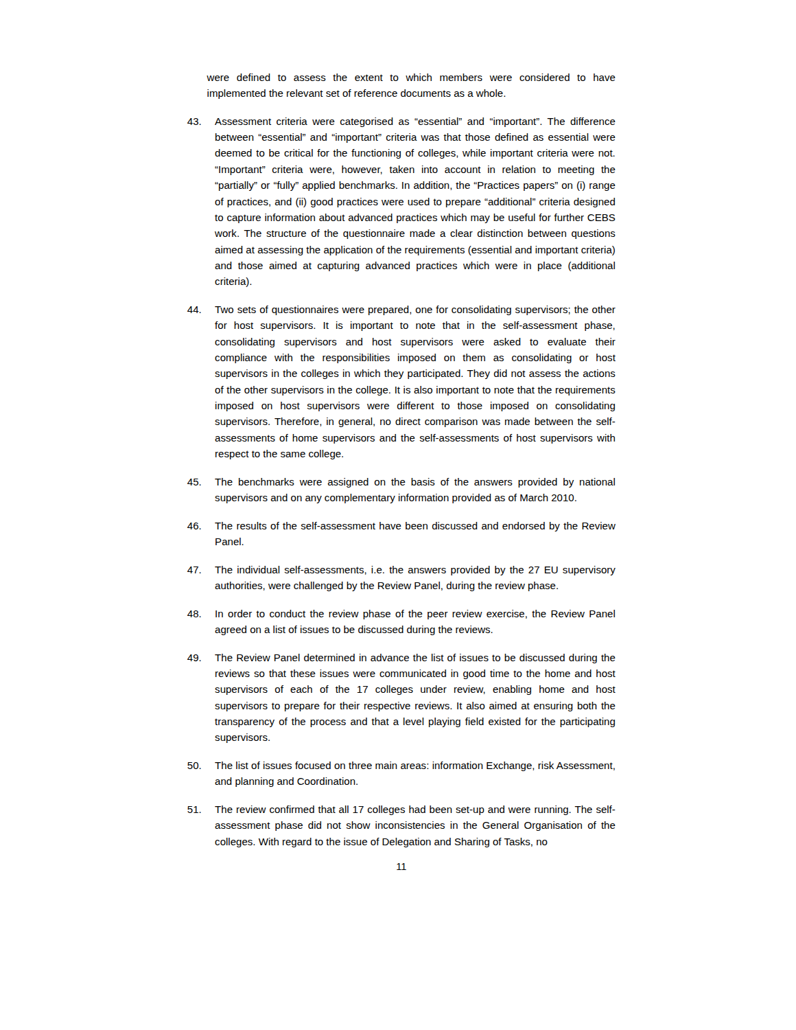were defined to assess the extent to which members were considered to have implemented the relevant set of reference documents as a whole.
Assessment criteria were categorised as “essential” and “important”. The difference between “essential” and “important” criteria was that those defined as essential were deemed to be critical for the functioning of colleges, while important criteria were not. “Important” criteria were, however, taken into account in relation to meeting the “partially” or “fully” applied benchmarks. In addition, the “Practices papers” on (i) range of practices, and (ii) good practices were used to prepare “additional” criteria designed to capture information about advanced practices which may be useful for further CEBS work. The structure of the questionnaire made a clear distinction between questions aimed at assessing the application of the requirements (essential and important criteria) and those aimed at capturing advanced practices which were in place (additional criteria).
Two sets of questionnaires were prepared, one for consolidating supervisors; the other for host supervisors. It is important to note that in the self-assessment phase, consolidating supervisors and host supervisors were asked to evaluate their compliance with the responsibilities imposed on them as consolidating or host supervisors in the colleges in which they participated. They did not assess the actions of the other supervisors in the college. It is also important to note that the requirements imposed on host supervisors were different to those imposed on consolidating supervisors. Therefore, in general, no direct comparison was made between the self-assessments of home supervisors and the self-assessments of host supervisors with respect to the same college.
The benchmarks were assigned on the basis of the answers provided by national supervisors and on any complementary information provided as of March 2010.
The results of the self-assessment have been discussed and endorsed by the Review Panel.
The individual self-assessments, i.e. the answers provided by the 27 EU supervisory authorities, were challenged by the Review Panel, during the review phase.
In order to conduct the review phase of the peer review exercise, the Review Panel agreed on a list of issues to be discussed during the reviews.
The Review Panel determined in advance the list of issues to be discussed during the reviews so that these issues were communicated in good time to the home and host supervisors of each of the 17 colleges under review, enabling home and host supervisors to prepare for their respective reviews. It also aimed at ensuring both the transparency of the process and that a level playing field existed for the participating supervisors.
The list of issues focused on three main areas: information Exchange, risk Assessment, and planning and Coordination.
The review confirmed that all 17 colleges had been set-up and were running. The self-assessment phase did not show inconsistencies in the General Organisation of the colleges. With regard to the issue of Delegation and Sharing of Tasks, no
11